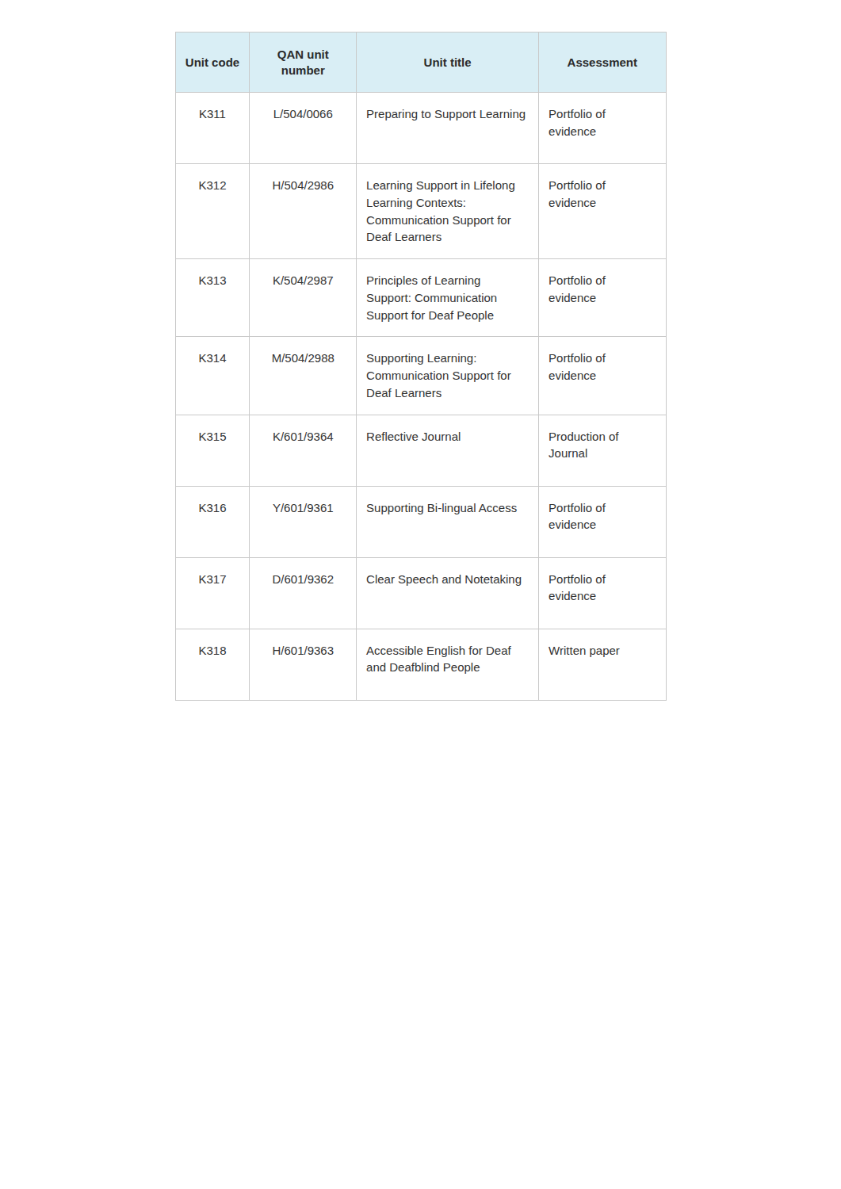| Unit code | QAN unit number | Unit title | Assessment |
| --- | --- | --- | --- |
| K311 | L/504/0066 | Preparing to Support Learning | Portfolio of evidence |
| K312 | H/504/2986 | Learning Support in Lifelong Learning Contexts: Communication Support for Deaf Learners | Portfolio of evidence |
| K313 | K/504/2987 | Principles of Learning Support: Communication Support for Deaf People | Portfolio of evidence |
| K314 | M/504/2988 | Supporting Learning: Communication Support for Deaf Learners | Portfolio of evidence |
| K315 | K/601/9364 | Reflective Journal | Production of Journal |
| K316 | Y/601/9361 | Supporting Bi-lingual Access | Portfolio of evidence |
| K317 | D/601/9362 | Clear Speech and Notetaking | Portfolio of evidence |
| K318 | H/601/9363 | Accessible English for Deaf and Deafblind People | Written paper |